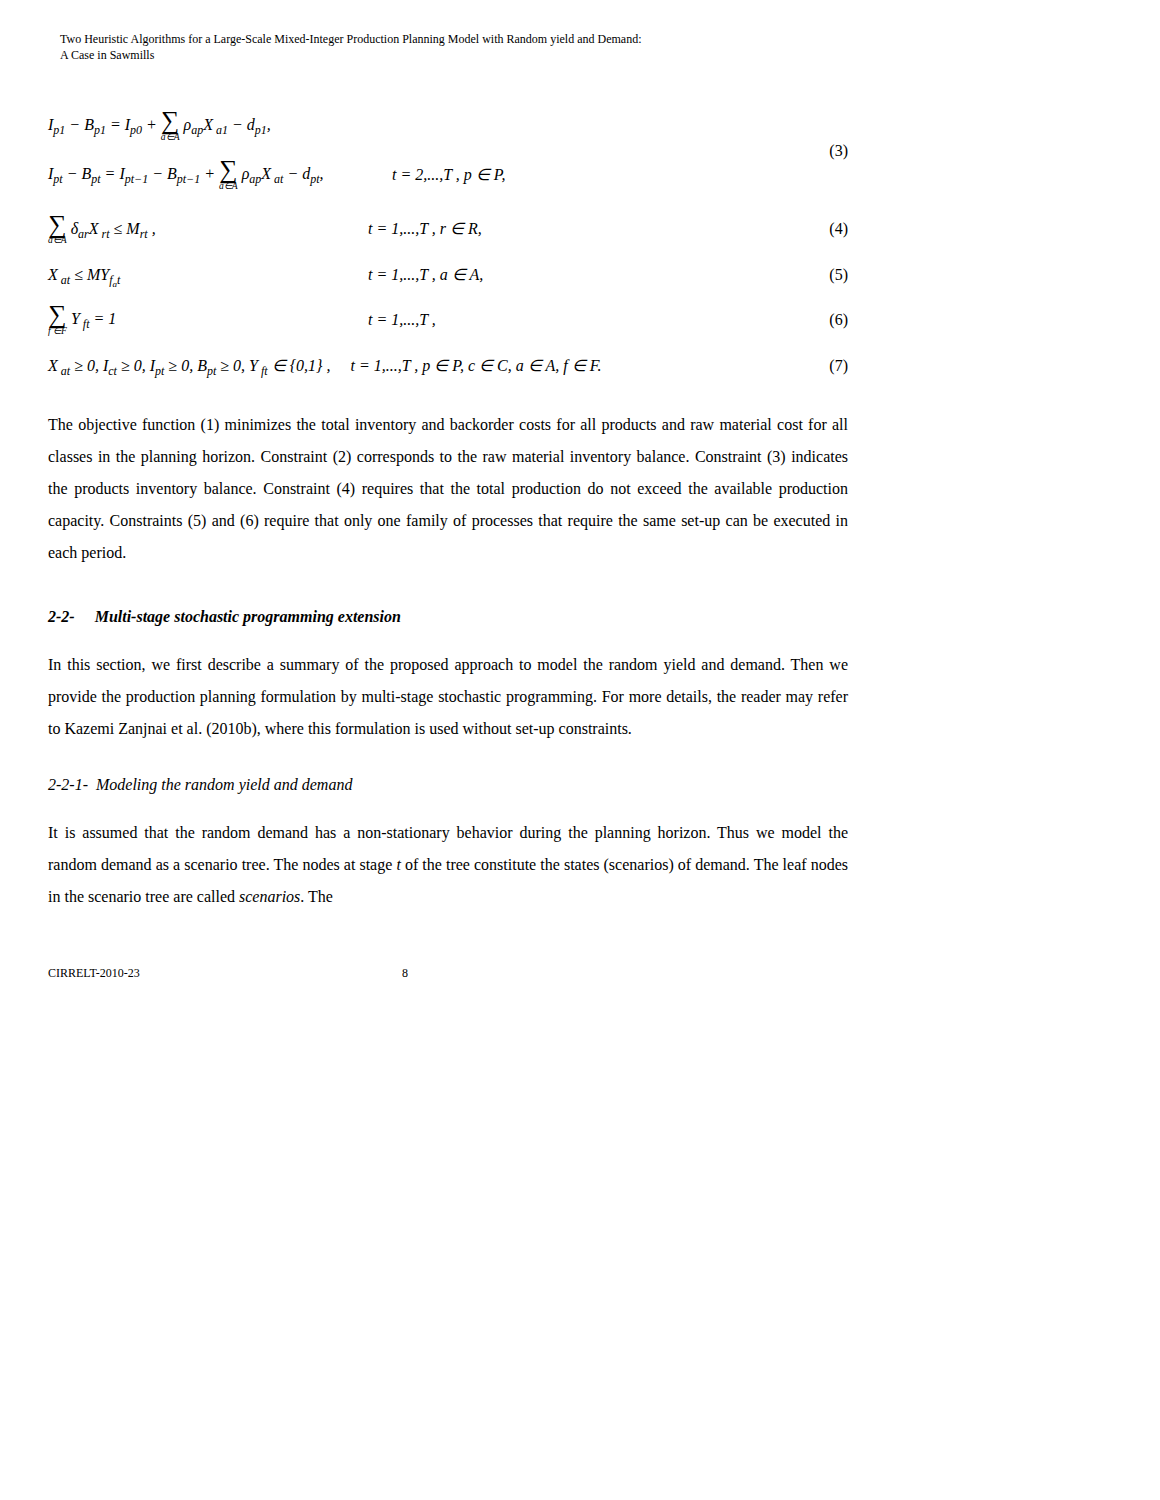Two Heuristic Algorithms for a Large-Scale Mixed-Integer Production Planning Model with Random yield and Demand:
A Case in Sawmills
Ip1 − Bp1 = Ip0 + ∑a∈A ρapX a1 − dp1,
Ipt − Bpt = Ipt−1 − Bpt−1 + ∑a∈A ρapX at − dpt, t = 2,...,T , p ∈ P,
(3)
∑a∈A δarX rt ≤ Mrt , t = 1,...,T , r ∈ R, (4)
X at ≤ MYfat t = 1,...,T , a ∈ A, (5)
∑f ∈F Y ft = 1 t = 1,...,T , (6)
X at ≥ 0, Ict ≥ 0, Ipt ≥ 0, Bpt ≥ 0, Y ft ∈ {0,1} , t = 1,...,T , p ∈ P, c ∈ C, a ∈ A, f ∈ F. (7)
The objective function (1) minimizes the total inventory and backorder costs for all products and raw material cost for all classes in the planning horizon. Constraint (2) corresponds to the raw material inventory balance. Constraint (3) indicates the products inventory balance. Constraint (4) requires that the total production do not exceed the available production capacity. Constraints (5) and (6) require that only one family of processes that require the same set-up can be executed in each period.
2-2- Multi-stage stochastic programming extension
In this section, we first describe a summary of the proposed approach to model the random yield and demand. Then we provide the production planning formulation by multi-stage stochastic programming. For more details, the reader may refer to Kazemi Zanjnai et al. (2010b), where this formulation is used without set-up constraints.
2-2-1- Modeling the random yield and demand
It is assumed that the random demand has a non-stationary behavior during the planning horizon. Thus we model the random demand as a scenario tree. The nodes at stage t of the tree constitute the states (scenarios) of demand. The leaf nodes in the scenario tree are called scenarios. The
CIRRELT-2010-23 8